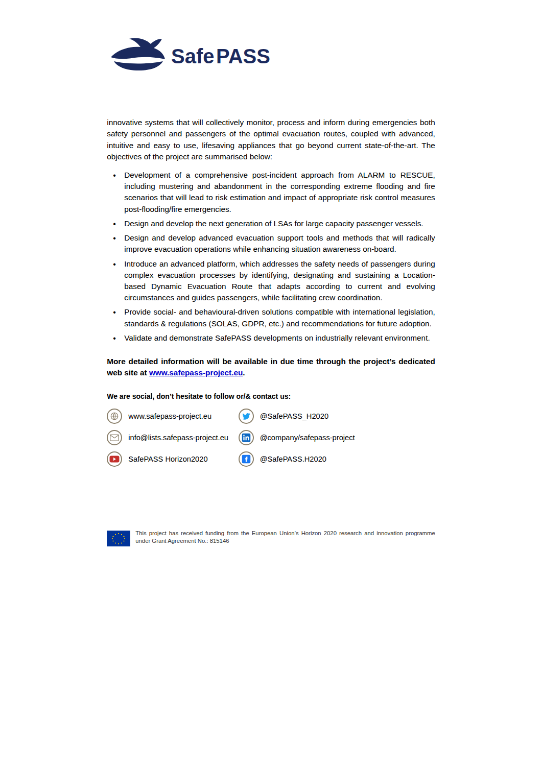Safe PASS
innovative systems that will collectively monitor, process and inform during emergencies both safety personnel and passengers of the optimal evacuation routes, coupled with advanced, intuitive and easy to use, lifesaving appliances that go beyond current state-of-the-art. The objectives of the project are summarised below:
Development of a comprehensive post-incident approach from ALARM to RESCUE, including mustering and abandonment in the corresponding extreme flooding and fire scenarios that will lead to risk estimation and impact of appropriate risk control measures post-flooding/fire emergencies.
Design and develop the next generation of LSAs for large capacity passenger vessels.
Design and develop advanced evacuation support tools and methods that will radically improve evacuation operations while enhancing situation awareness on-board.
Introduce an advanced platform, which addresses the safety needs of passengers during complex evacuation processes by identifying, designating and sustaining a Location-based Dynamic Evacuation Route that adapts according to current and evolving circumstances and guides passengers, while facilitating crew coordination.
Provide social- and behavioural-driven solutions compatible with international legislation, standards & regulations (SOLAS, GDPR, etc.) and recommendations for future adoption.
Validate and demonstrate SafePASS developments on industrially relevant environment.
More detailed information will be available in due time through the project’s dedicated web site at www.safepass-project.eu.
We are social, don’t hesitate to follow or/& contact us:
| | www.safepass-project.eu | | @SafePASS_H2020 |
| | info@lists.safepass-project.eu | | @company/safepass-project |
| | SafePASS Horizon2020 | | @SafePASS.H2020 |
This project has received funding from the European Union’s Horizon 2020 research and innovation programme under Grant Agreement No.: 815146